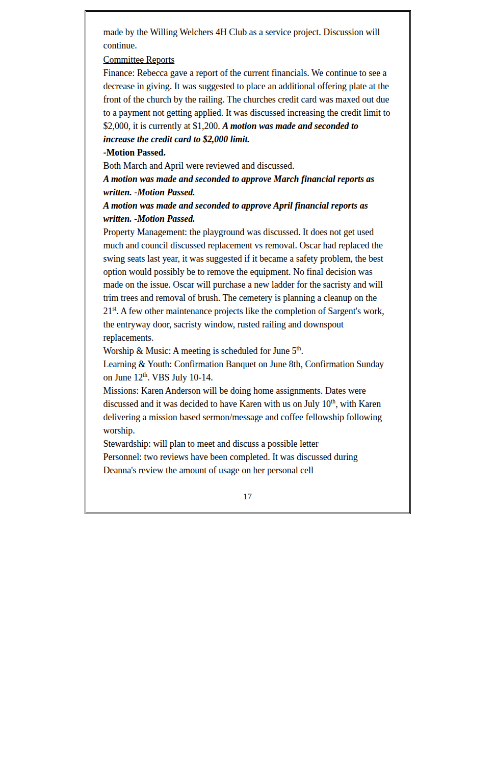made by the Willing Welchers 4H Club as a service project. Discussion will continue.
Committee Reports
Finance: Rebecca gave a report of the current financials. We continue to see a decrease in giving. It was suggested to place an additional offering plate at the front of the church by the railing. The churches credit card was maxed out due to a payment not getting applied. It was discussed increasing the credit limit to $2,000, it is currently at $1,200. A motion was made and seconded to increase the credit card to $2,000 limit.
-Motion Passed.
Both March and April were reviewed and discussed.
A motion was made and seconded to approve March financial reports as written. -Motion Passed.
A motion was made and seconded to approve April financial reports as written. -Motion Passed.
Property Management: the playground was discussed. It does not get used much and council discussed replacement vs removal. Oscar had replaced the swing seats last year, it was suggested if it became a safety problem, the best option would possibly be to remove the equipment. No final decision was made on the issue. Oscar will purchase a new ladder for the sacristy and will trim trees and removal of brush. The cemetery is planning a cleanup on the 21st. A few other maintenance projects like the completion of Sargent's work, the entryway door, sacristy window, rusted railing and downspout replacements.
Worship & Music: A meeting is scheduled for June 5th.
Learning & Youth: Confirmation Banquet on June 8th, Confirmation Sunday on June 12th. VBS July 10-14.
Missions: Karen Anderson will be doing home assignments. Dates were discussed and it was decided to have Karen with us on July 10th, with Karen delivering a mission based sermon/message and coffee fellowship following worship.
Stewardship: will plan to meet and discuss a possible letter
Personnel: two reviews have been completed. It was discussed during Deanna's review the amount of usage on her personal cell
17